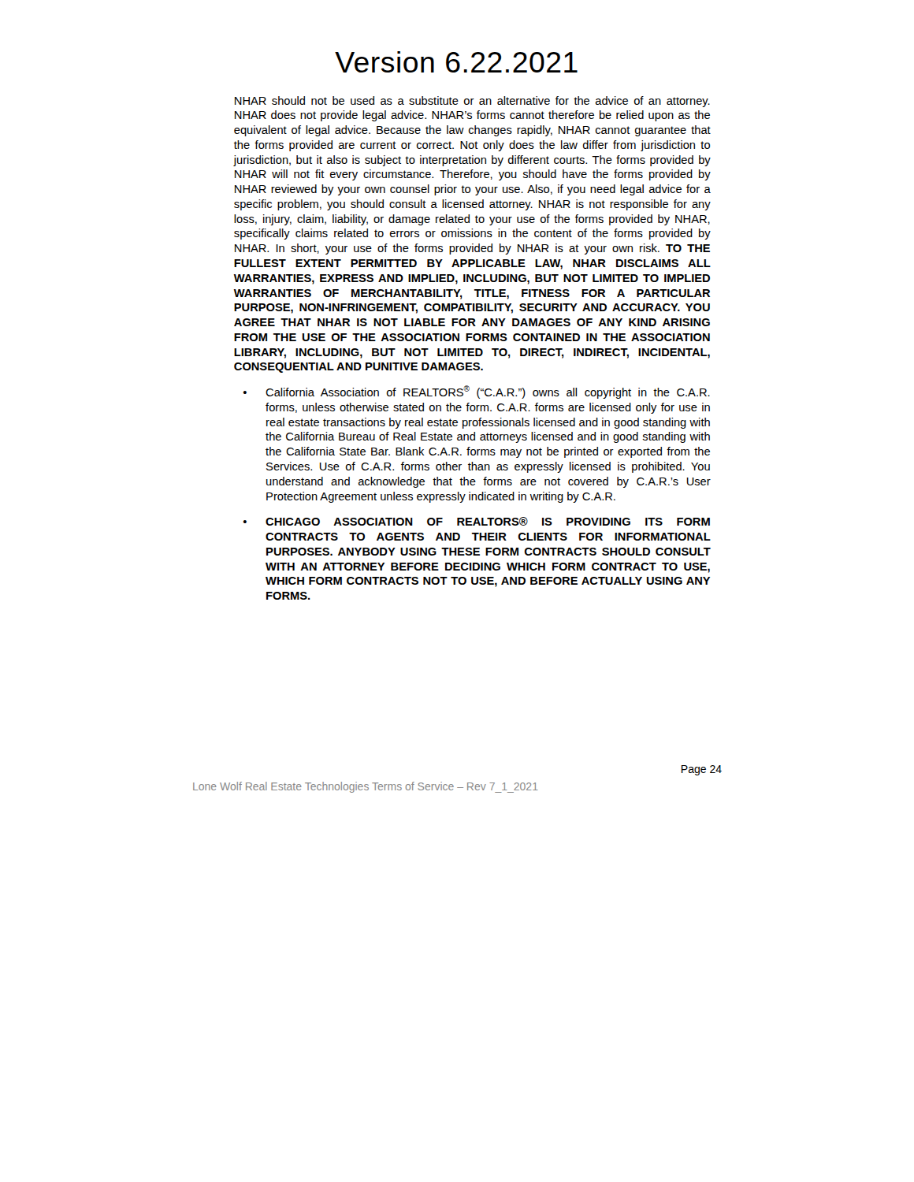Version 6.22.2021
NHAR should not be used as a substitute or an alternative for the advice of an attorney. NHAR does not provide legal advice. NHAR’s forms cannot therefore be relied upon as the equivalent of legal advice. Because the law changes rapidly, NHAR cannot guarantee that the forms provided are current or correct. Not only does the law differ from jurisdiction to jurisdiction, but it also is subject to interpretation by different courts. The forms provided by NHAR will not fit every circumstance. Therefore, you should have the forms provided by NHAR reviewed by your own counsel prior to your use. Also, if you need legal advice for a specific problem, you should consult a licensed attorney. NHAR is not responsible for any loss, injury, claim, liability, or damage related to your use of the forms provided by NHAR, specifically claims related to errors or omissions in the content of the forms provided by NHAR. In short, your use of the forms provided by NHAR is at your own risk. TO THE FULLEST EXTENT PERMITTED BY APPLICABLE LAW, NHAR DISCLAIMS ALL WARRANTIES, EXPRESS AND IMPLIED, INCLUDING, BUT NOT LIMITED TO IMPLIED WARRANTIES OF MERCHANTABILITY, TITLE, FITNESS FOR A PARTICULAR PURPOSE, NON-INFRINGEMENT, COMPATIBILITY, SECURITY AND ACCURACY. YOU AGREE THAT NHAR IS NOT LIABLE FOR ANY DAMAGES OF ANY KIND ARISING FROM THE USE OF THE ASSOCIATION FORMS CONTAINED IN THE ASSOCIATION LIBRARY, INCLUDING, BUT NOT LIMITED TO, DIRECT, INDIRECT, INCIDENTAL, CONSEQUENTIAL AND PUNITIVE DAMAGES.
California Association of REALTORS® (“C.A.R.”) owns all copyright in the C.A.R. forms, unless otherwise stated on the form. C.A.R. forms are licensed only for use in real estate transactions by real estate professionals licensed and in good standing with the California Bureau of Real Estate and attorneys licensed and in good standing with the California State Bar. Blank C.A.R. forms may not be printed or exported from the Services. Use of C.A.R. forms other than as expressly licensed is prohibited. You understand and acknowledge that the forms are not covered by C.A.R.’s User Protection Agreement unless expressly indicated in writing by C.A.R.
CHICAGO ASSOCIATION OF REALTORS® IS PROVIDING ITS FORM CONTRACTS TO AGENTS AND THEIR CLIENTS FOR INFORMATIONAL PURPOSES. ANYBODY USING THESE FORM CONTRACTS SHOULD CONSULT WITH AN ATTORNEY BEFORE DECIDING WHICH FORM CONTRACT TO USE, WHICH FORM CONTRACTS NOT TO USE, AND BEFORE ACTUALLY USING ANY FORMS.
Page 24
Lone Wolf Real Estate Technologies Terms of Service – Rev 7_1_2021